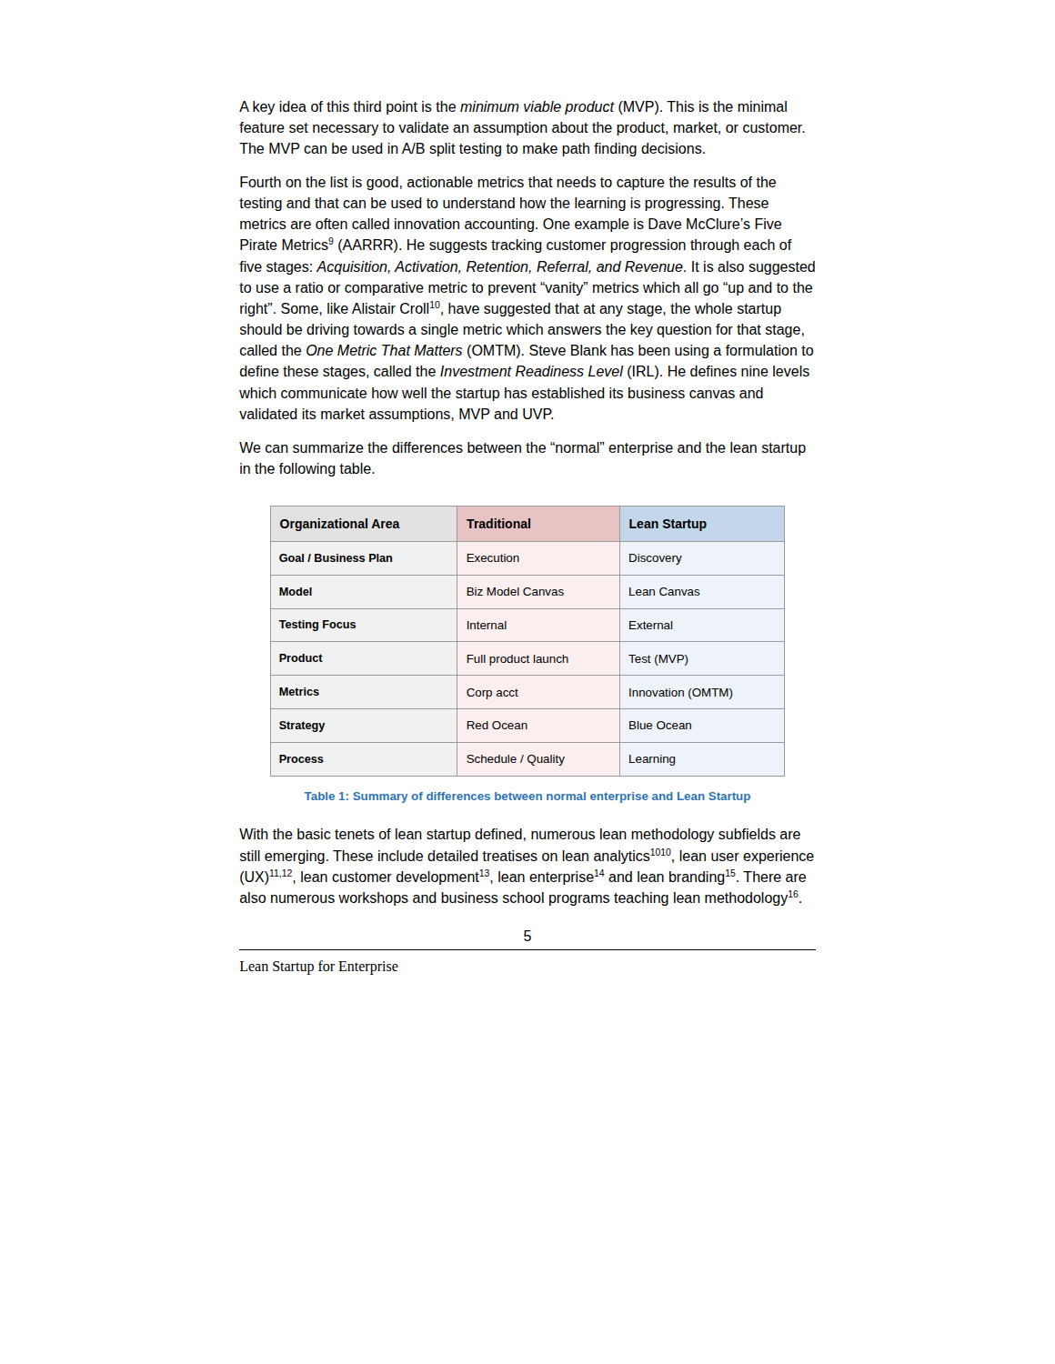A key idea of this third point is the minimum viable product (MVP). This is the minimal feature set necessary to validate an assumption about the product, market, or customer. The MVP can be used in A/B split testing to make path finding decisions.
Fourth on the list is good, actionable metrics that needs to capture the results of the testing and that can be used to understand how the learning is progressing. These metrics are often called innovation accounting. One example is Dave McClure’s Five Pirate Metrics9 (AARRR). He suggests tracking customer progression through each of five stages: Acquisition, Activation, Retention, Referral, and Revenue. It is also suggested to use a ratio or comparative metric to prevent “vanity” metrics which all go “up and to the right”. Some, like Alistair Croll10, have suggested that at any stage, the whole startup should be driving towards a single metric which answers the key question for that stage, called the One Metric That Matters (OMTM). Steve Blank has been using a formulation to define these stages, called the Investment Readiness Level (IRL). He defines nine levels which communicate how well the startup has established its business canvas and validated its market assumptions, MVP and UVP.
We can summarize the differences between the “normal” enterprise and the lean startup in the following table.
| Organizational Area | Traditional | Lean Startup |
| --- | --- | --- |
| Goal / Business Plan | Execution | Discovery |
| Model | Biz Model Canvas | Lean Canvas |
| Testing Focus | Internal | External |
| Product | Full product launch | Test (MVP) |
| Metrics | Corp acct | Innovation (OMTM) |
| Strategy | Red Ocean | Blue Ocean |
| Process | Schedule / Quality | Learning |
Table 1: Summary of differences between normal enterprise and Lean Startup
With the basic tenets of lean startup defined, numerous lean methodology subfields are still emerging. These include detailed treatises on lean analytics1010, lean user experience (UX)11,12, lean customer development13, lean enterprise14 and lean branding15. There are also numerous workshops and business school programs teaching lean methodology16.
5
Lean Startup for Enterprise